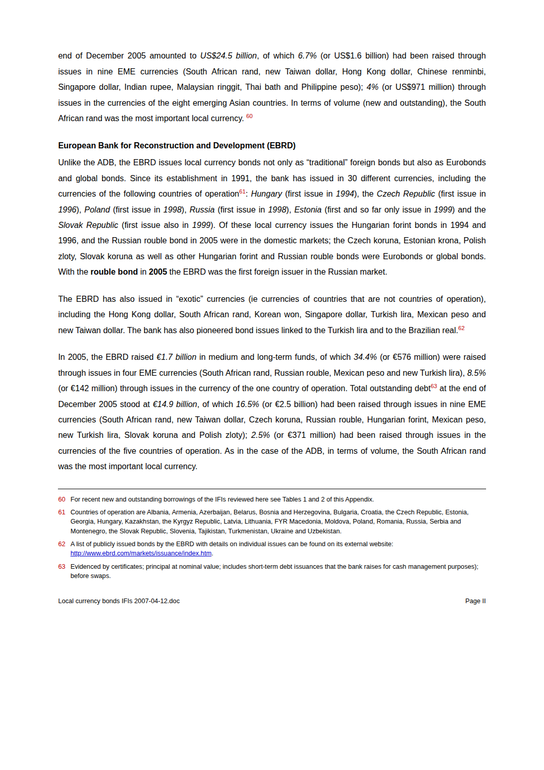end of December 2005 amounted to US$24.5 billion, of which 6.7% (or US$1.6 billion) had been raised through issues in nine EME currencies (South African rand, new Taiwan dollar, Hong Kong dollar, Chinese renminbi, Singapore dollar, Indian rupee, Malaysian ringgit, Thai bath and Philippine peso); 4% (or US$971 million) through issues in the currencies of the eight emerging Asian countries. In terms of volume (new and outstanding), the South African rand was the most important local currency. 60
European Bank for Reconstruction and Development (EBRD)
Unlike the ADB, the EBRD issues local currency bonds not only as “traditional” foreign bonds but also as Eurobonds and global bonds. Since its establishment in 1991, the bank has issued in 30 different currencies, including the currencies of the following countries of operation61: Hungary (first issue in 1994), the Czech Republic (first issue in 1996), Poland (first issue in 1998), Russia (first issue in 1998), Estonia (first and so far only issue in 1999) and the Slovak Republic (first issue also in 1999). Of these local currency issues the Hungarian forint bonds in 1994 and 1996, and the Russian rouble bond in 2005 were in the domestic markets; the Czech koruna, Estonian krona, Polish zloty, Slovak koruna as well as other Hungarian forint and Russian rouble bonds were Eurobonds or global bonds. With the rouble bond in 2005 the EBRD was the first foreign issuer in the Russian market.
The EBRD has also issued in “exotic” currencies (ie currencies of countries that are not countries of operation), including the Hong Kong dollar, South African rand, Korean won, Singapore dollar, Turkish lira, Mexican peso and new Taiwan dollar. The bank has also pioneered bond issues linked to the Turkish lira and to the Brazilian real.62
In 2005, the EBRD raised €1.7 billion in medium and long-term funds, of which 34.4% (or €576 million) were raised through issues in four EME currencies (South African rand, Russian rouble, Mexican peso and new Turkish lira), 8.5% (or €142 million) through issues in the currency of the one country of operation. Total outstanding debt63 at the end of December 2005 stood at €14.9 billion, of which 16.5% (or €2.5 billion) had been raised through issues in nine EME currencies (South African rand, new Taiwan dollar, Czech koruna, Russian rouble, Hungarian forint, Mexican peso, new Turkish lira, Slovak koruna and Polish zloty); 2.5% (or €371 million) had been raised through issues in the currencies of the five countries of operation. As in the case of the ADB, in terms of volume, the South African rand was the most important local currency.
60 For recent new and outstanding borrowings of the IFIs reviewed here see Tables 1 and 2 of this Appendix.
61 Countries of operation are Albania, Armenia, Azerbaijan, Belarus, Bosnia and Herzegovina, Bulgaria, Croatia, the Czech Republic, Estonia, Georgia, Hungary, Kazakhstan, the Kyrgyz Republic, Latvia, Lithuania, FYR Macedonia, Moldova, Poland, Romania, Russia, Serbia and Montenegro, the Slovak Republic, Slovenia, Tajikistan, Turkmenistan, Ukraine and Uzbekistan.
62 A list of publicly issued bonds by the EBRD with details on individual issues can be found on its external website: http://www.ebrd.com/markets/issuance/index.htm.
63 Evidenced by certificates; principal at nominal value; includes short-term debt issuances that the bank raises for cash management purposes); before swaps.
Local currency bonds IFIs 2007-04-12.doc Page II